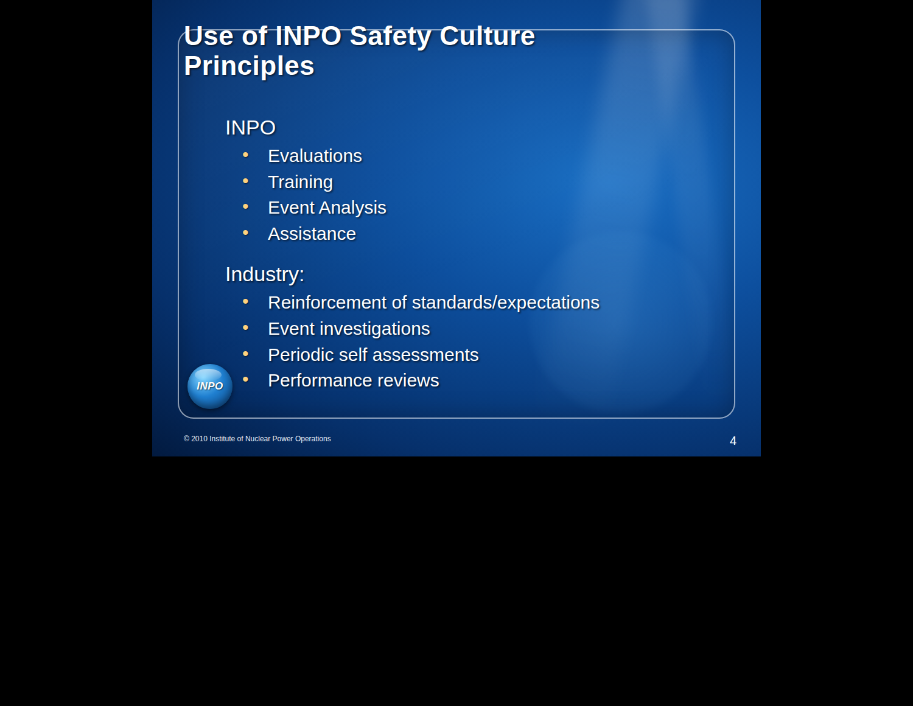Use of INPO Safety Culture Principles
INPO
Evaluations
Training
Event Analysis
Assistance
Industry:
Reinforcement of standards/expectations
Event investigations
Periodic self assessments
Performance reviews
INPO
© 2010 Institute of Nuclear Power Operations
4